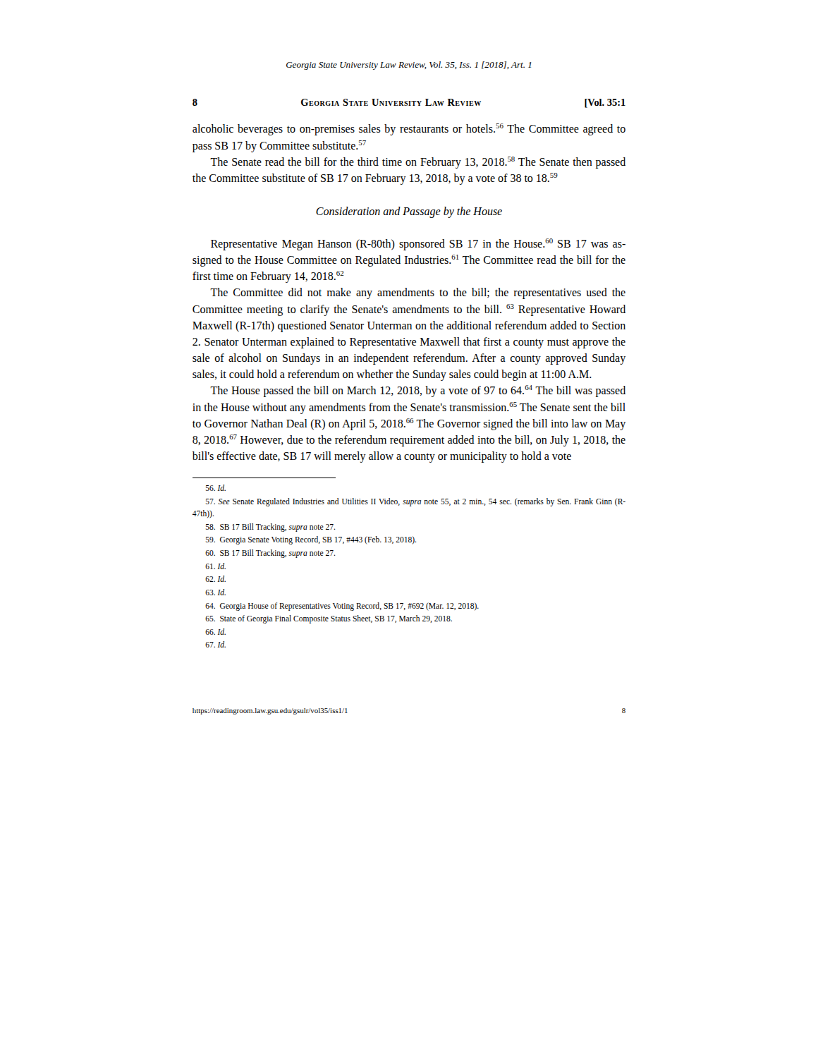Georgia State University Law Review, Vol. 35, Iss. 1 [2018], Art. 1
8 Georgia State University Law Review [Vol. 35:1
alcoholic beverages to on-premises sales by restaurants or hotels.56 The Committee agreed to pass SB 17 by Committee substitute.57
The Senate read the bill for the third time on February 13, 2018.58 The Senate then passed the Committee substitute of SB 17 on February 13, 2018, by a vote of 38 to 18.59
Consideration and Passage by the House
Representative Megan Hanson (R-80th) sponsored SB 17 in the House.60 SB 17 was assigned to the House Committee on Regulated Industries.61 The Committee read the bill for the first time on February 14, 2018.62
The Committee did not make any amendments to the bill; the representatives used the Committee meeting to clarify the Senate's amendments to the bill. 63 Representative Howard Maxwell (R-17th) questioned Senator Unterman on the additional referendum added to Section 2. Senator Unterman explained to Representative Maxwell that first a county must approve the sale of alcohol on Sundays in an independent referendum. After a county approved Sunday sales, it could hold a referendum on whether the Sunday sales could begin at 11:00 A.M.
The House passed the bill on March 12, 2018, by a vote of 97 to 64.64 The bill was passed in the House without any amendments from the Senate's transmission.65 The Senate sent the bill to Governor Nathan Deal (R) on April 5, 2018.66 The Governor signed the bill into law on May 8, 2018.67 However, due to the referendum requirement added into the bill, on July 1, 2018, the bill's effective date, SB 17 will merely allow a county or municipality to hold a vote
56. Id.
57. See Senate Regulated Industries and Utilities II Video, supra note 55, at 2 min., 54 sec. (remarks by Sen. Frank Ginn (R-47th)).
58. SB 17 Bill Tracking, supra note 27.
59. Georgia Senate Voting Record, SB 17, #443 (Feb. 13, 2018).
60. SB 17 Bill Tracking, supra note 27.
61. Id.
62. Id.
63. Id.
64. Georgia House of Representatives Voting Record, SB 17, #692 (Mar. 12, 2018).
65. State of Georgia Final Composite Status Sheet, SB 17, March 29, 2018.
66. Id.
67. Id.
https://readingroom.law.gsu.edu/gsulr/vol35/iss1/1 8